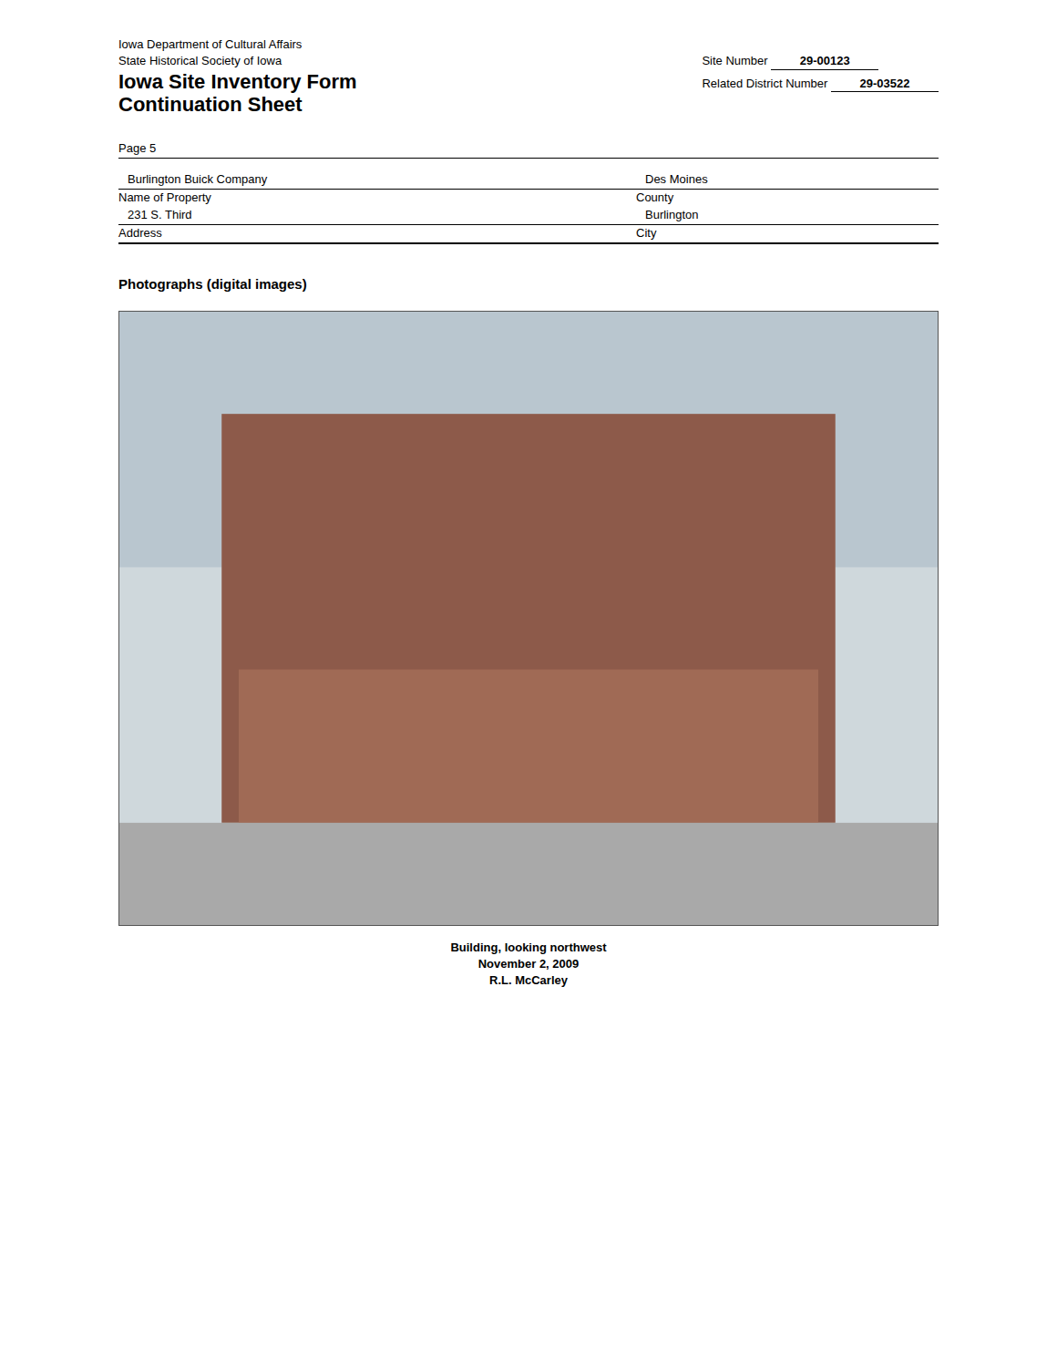Iowa Department of Cultural Affairs
State Historical Society of Iowa
Iowa Site Inventory Form
Continuation Sheet
Site Number 29-00123
Related District Number 29-03522
Page 5
Burlington Buick Company
Des Moines
Name of Property
County
231 S. Third
Burlington
Address
City
Photographs (digital images)
Building, looking northwest
November 2, 2009
R.L. McCarley